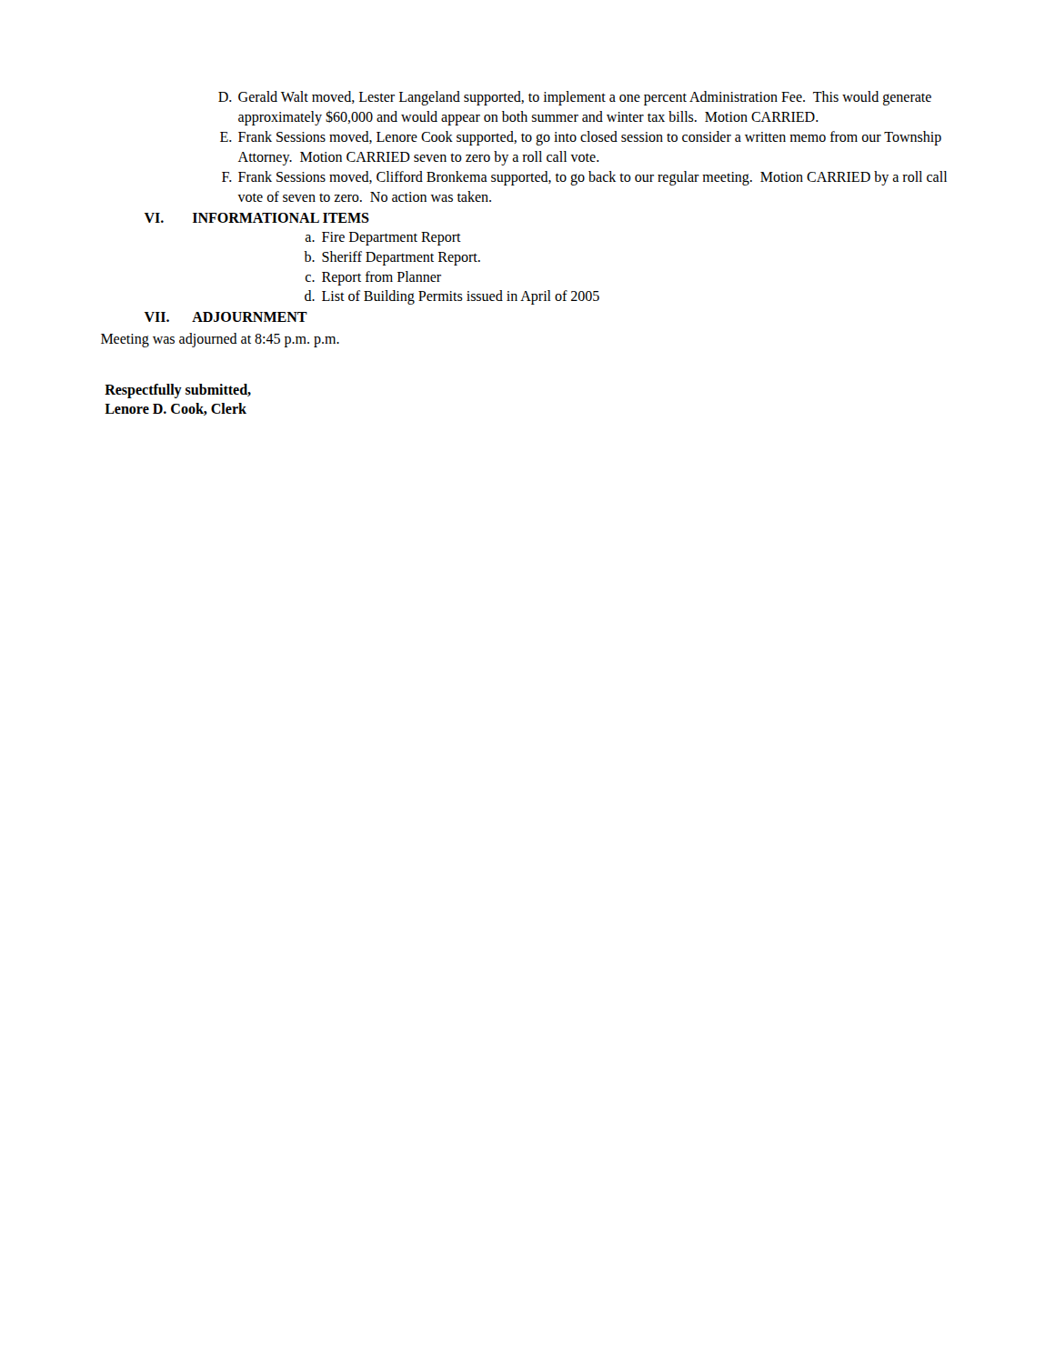Gerald Walt moved, Lester Langeland supported, to implement a one percent Administration Fee. This would generate approximately $60,000 and would appear on both summer and winter tax bills. Motion CARRIED.
Frank Sessions moved, Lenore Cook supported, to go into closed session to consider a written memo from our Township Attorney. Motion CARRIED seven to zero by a roll call vote.
Frank Sessions moved, Clifford Bronkema supported, to go back to our regular meeting. Motion CARRIED by a roll call vote of seven to zero. No action was taken.
VI. INFORMATIONAL ITEMS
Fire Department Report
Sheriff Department Report.
Report from Planner
List of Building Permits issued in April of 2005
VII. ADJOURNMENT
Meeting was adjourned at 8:45 p.m. p.m.
Respectfully submitted,
Lenore D. Cook, Clerk